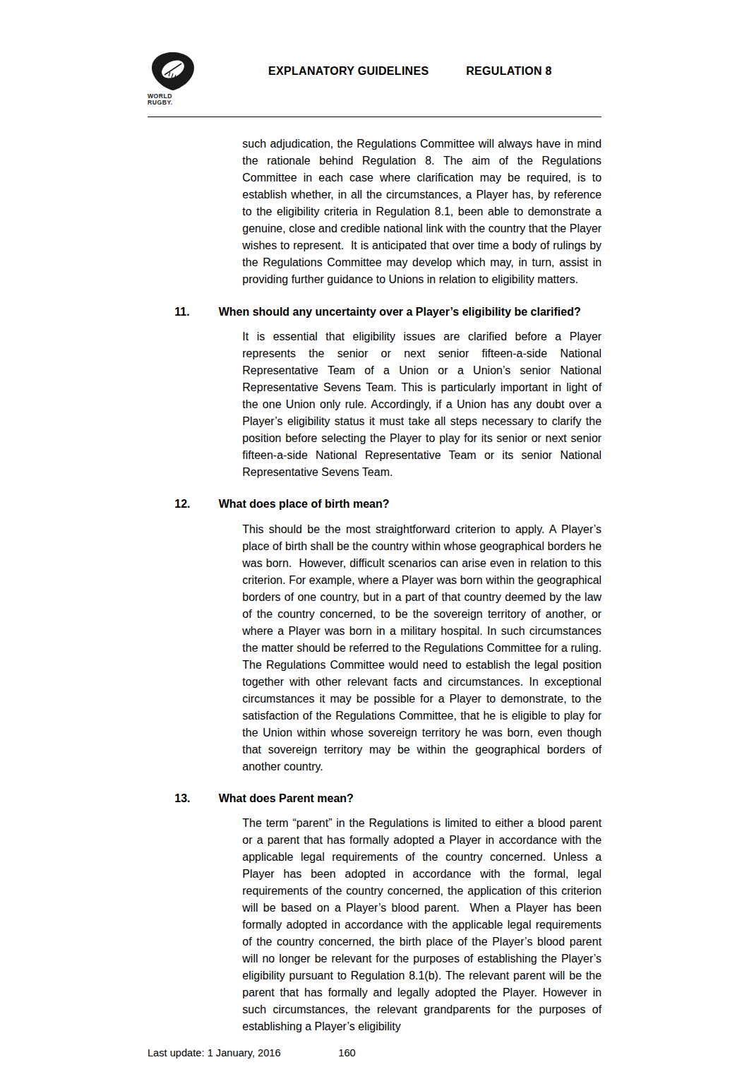WORLD
RUGBY.
EXPLANATORY GUIDELINES REGULATION 8
such adjudication, the Regulations Committee will always have in mind the rationale behind Regulation 8. The aim of the Regulations Committee in each case where clarification may be required, is to establish whether, in all the circumstances, a Player has, by reference to the eligibility criteria in Regulation 8.1, been able to demonstrate a genuine, close and credible national link with the country that the Player wishes to represent. It is anticipated that over time a body of rulings by the Regulations Committee may develop which may, in turn, assist in providing further guidance to Unions in relation to eligibility matters.
11.
When should any uncertainty over a Player’s eligibility be clarified?
It is essential that eligibility issues are clarified before a Player represents the senior or next senior fifteen-a-side National Representative Team of a Union or a Union’s senior National Representative Sevens Team. This is particularly important in light of the one Union only rule. Accordingly, if a Union has any doubt over a Player’s eligibility status it must take all steps necessary to clarify the position before selecting the Player to play for its senior or next senior fifteen-a-side National Representative Team or its senior National Representative Sevens Team.
12.
What does place of birth mean?
This should be the most straightforward criterion to apply. A Player’s place of birth shall be the country within whose geographical borders he was born. However, difficult scenarios can arise even in relation to this criterion. For example, where a Player was born within the geographical borders of one country, but in a part of that country deemed by the law of the country concerned, to be the sovereign territory of another, or where a Player was born in a military hospital. In such circumstances the matter should be referred to the Regulations Committee for a ruling. The Regulations Committee would need to establish the legal position together with other relevant facts and circumstances. In exceptional circumstances it may be possible for a Player to demonstrate, to the satisfaction of the Regulations Committee, that he is eligible to play for the Union within whose sovereign territory he was born, even though that sovereign territory may be within the geographical borders of another country.
13.
What does Parent mean?
The term “parent” in the Regulations is limited to either a blood parent or a parent that has formally adopted a Player in accordance with the applicable legal requirements of the country concerned. Unless a Player has been adopted in accordance with the formal, legal requirements of the country concerned, the application of this criterion will be based on a Player’s blood parent. When a Player has been formally adopted in accordance with the applicable legal requirements of the country concerned, the birth place of the Player’s blood parent will no longer be relevant for the purposes of establishing the Player’s eligibility pursuant to Regulation 8.1(b). The relevant parent will be the parent that has formally and legally adopted the Player. However in such circumstances, the relevant grandparents for the purposes of establishing a Player’s eligibility
Last update: 1 January, 2016
160